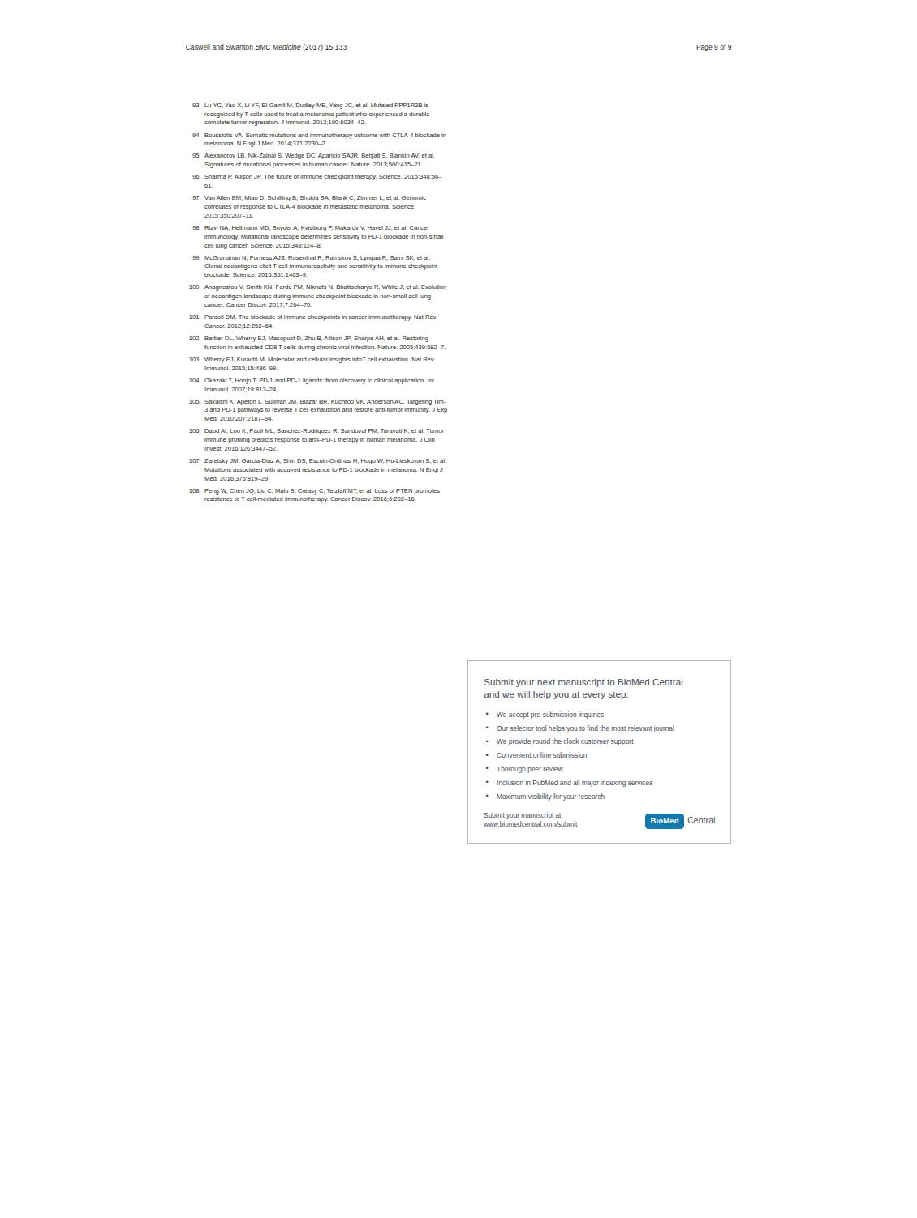Caswell and Swanton BMC Medicine (2017) 15:133
Page 9 of 9
Lu YC, Yao X, Li YF, El-Gamil M, Dudley ME, Yang JC, et al. Mutated PPP1R3B is recognized by T cells used to treat a melanoma patient who experienced a durable complete tumor regression. J Immunol. 2013;190:6034–42.
Boussiotis VA. Somatic mutations and immunotherapy outcome with CTLA-4 blockade in melanoma. N Engl J Med. 2014;371:2230–2.
Alexandrov LB, Nik-Zainal S, Wedge DC, Aparicio SAJR, Behjati S, Biankin AV, et al. Signatures of mutational processes in human cancer. Nature. 2013;500:415–21.
Sharma P, Allison JP. The future of immune checkpoint therapy. Science. 2015;348:56–61.
Van Allen EM, Miao D, Schilling B, Shukla SA, Blank C, Zimmer L, et al. Genomic correlates of response to CTLA-4 blockade in metastatic melanoma. Science. 2015;350:207–11.
Rizvi NA, Hellmann MD, Snyder A, Kvistborg P, Makarov V, Havel JJ, et al. Cancer immunology. Mutational landscape determines sensitivity to PD-1 blockade in non-small cell lung cancer. Science. 2015;348:124–8.
McGranahan N, Furness AJS, Rosenthal R, Ramskov S, Lyngaa R, Saini SK, et al. Clonal neoantigens elicit T cell immunoreactivity and sensitivity to immune checkpoint blockade. Science. 2016;351:1463–9.
Anagnostou V, Smith KN, Forde PM, Niknafs N, Bhattacharya R, White J, et al. Evolution of neoantigen landscape during immune checkpoint blockade in non-small cell lung cancer. Cancer Discov. 2017;7:264–76.
Pardoll DM. The blockade of immune checkpoints in cancer immunotherapy. Nat Rev Cancer. 2012;12:252–64.
Barber DL, Wherry EJ, Masopust D, Zhu B, Allison JP, Sharpe AH, et al. Restoring function in exhausted CD8 T cells during chronic viral infection. Nature. 2005;439:682–7.
Wherry EJ, Kurachi M. Molecular and cellular insights intoT cell exhaustion. Nat Rev Immunol. 2015;15:486–99.
Okazaki T, Honjo T. PD-1 and PD-1 ligands: from discovery to clinical application. Int Immunol. 2007;19:813–24.
Sakuishi K, Apetoh L, Sullivan JM, Blazar BR, Kuchroo VK, Anderson AC. Targeting Tim-3 and PD-1 pathways to reverse T cell exhaustion and restore anti-tumor immunity. J Exp Med. 2010;207:2187–94.
Daud AI, Loo K, Pauli ML, Sanchez-Rodriguez R, Sandoval PM, Taravati K, et al. Tumor immune profiling predicts response to anti–PD-1 therapy in human melanoma. J Clin Invest. 2016;126:3447–52.
Zaretsky JM, Garcia-Diaz A, Shin DS, Escuin-Ordinas H, Hugo W, Hu-Lieskovan S, et al. Mutations associated with acquired resistance to PD-1 blockade in melanoma. N Engl J Med. 2016;375:819–29.
Peng W, Chen JQ, Liu C, Malu S, Creasy C, Tetzlaff MT, et al. Loss of PTEN promotes resistance to T cell-mediated immunotherapy. Cancer Discov. 2016;6:202–16.
Submit your next manuscript to BioMed Central
and we will help you at every step:
We accept pre-submission inquiries
Our selector tool helps you to find the most relevant journal
We provide round the clock customer support
Convenient online submission
Thorough peer review
Inclusion in PubMed and all major indexing services
Maximum visibility for your research
Submit your manuscript at www.biomedcentral.com/submit
BioMed Central